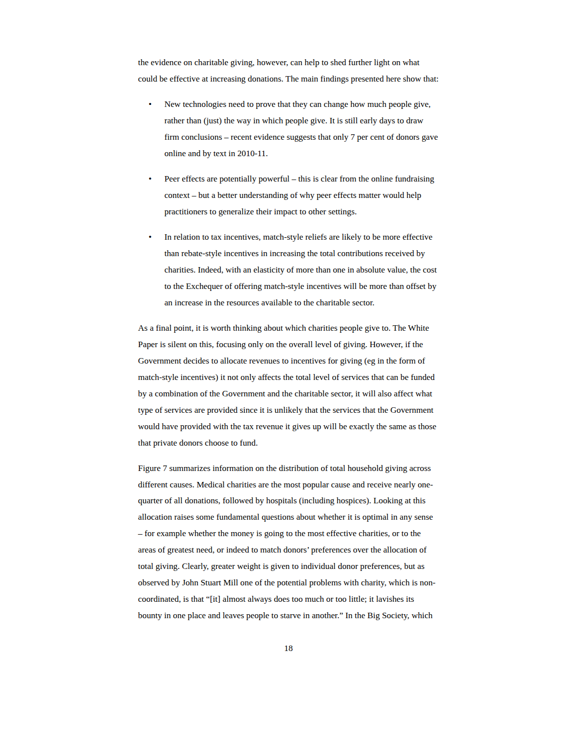the evidence on charitable giving, however, can help to shed further light on what could be effective at increasing donations. The main findings presented here show that:
New technologies need to prove that they can change how much people give, rather than (just) the way in which people give. It is still early days to draw firm conclusions – recent evidence suggests that only 7 per cent of donors gave online and by text in 2010-11.
Peer effects are potentially powerful – this is clear from the online fundraising context – but a better understanding of why peer effects matter would help practitioners to generalize their impact to other settings.
In relation to tax incentives, match-style reliefs are likely to be more effective than rebate-style incentives in increasing the total contributions received by charities. Indeed, with an elasticity of more than one in absolute value, the cost to the Exchequer of offering match-style incentives will be more than offset by an increase in the resources available to the charitable sector.
As a final point, it is worth thinking about which charities people give to. The White Paper is silent on this, focusing only on the overall level of giving. However, if the Government decides to allocate revenues to incentives for giving (eg in the form of match-style incentives) it not only affects the total level of services that can be funded by a combination of the Government and the charitable sector, it will also affect what type of services are provided since it is unlikely that the services that the Government would have provided with the tax revenue it gives up will be exactly the same as those that private donors choose to fund.
Figure 7 summarizes information on the distribution of total household giving across different causes. Medical charities are the most popular cause and receive nearly one-quarter of all donations, followed by hospitals (including hospices). Looking at this allocation raises some fundamental questions about whether it is optimal in any sense – for example whether the money is going to the most effective charities, or to the areas of greatest need, or indeed to match donors’ preferences over the allocation of total giving. Clearly, greater weight is given to individual donor preferences, but as observed by John Stuart Mill one of the potential problems with charity, which is non-coordinated, is that “[it] almost always does too much or too little; it lavishes its bounty in one place and leaves people to starve in another.” In the Big Society, which
18